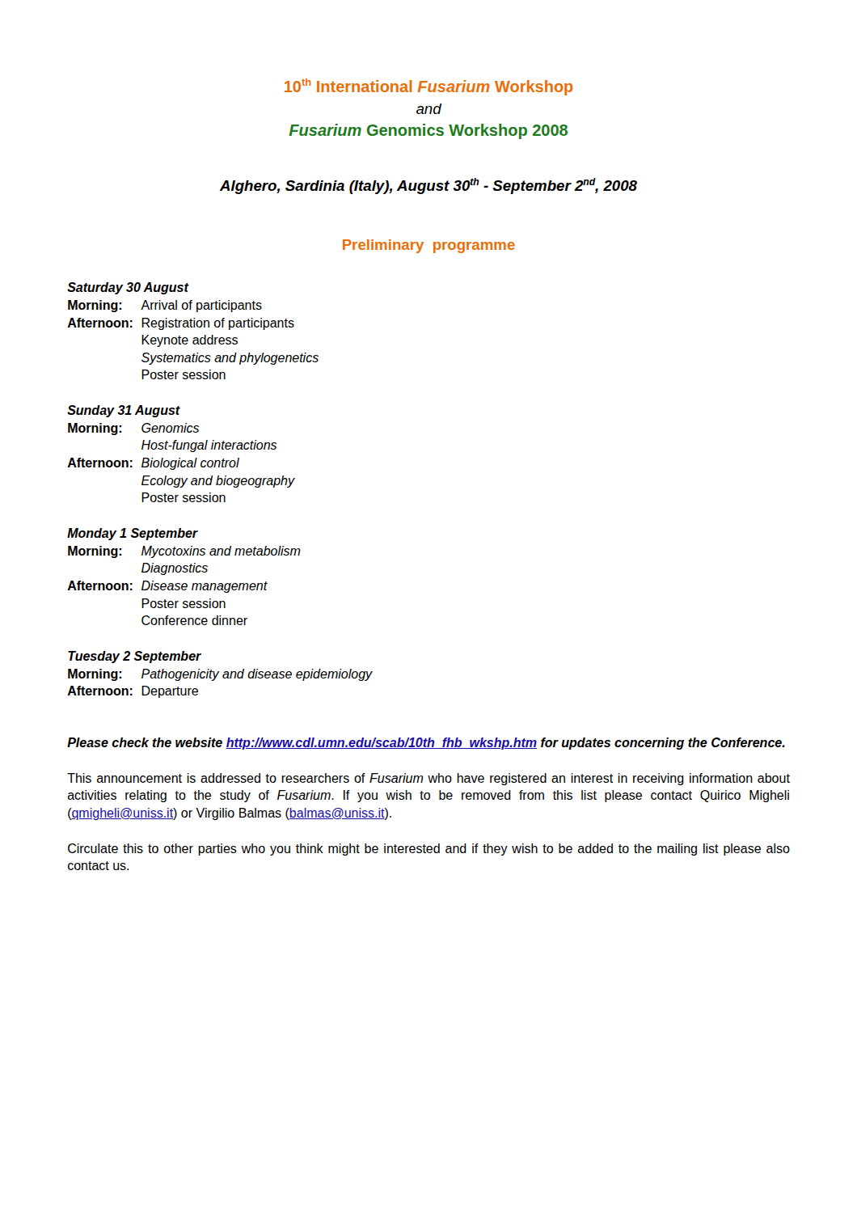10th International Fusarium Workshop
and
Fusarium Genomics Workshop 2008
Alghero, Sardinia (Italy), August 30th - September 2nd, 2008
Preliminary programme
Saturday 30 August
| Morning: | Arrival of participants |
| Afternoon: | Registration of participants |
| | Keynote address |
| | Systematics and phylogenetics |
| | Poster session |
Sunday 31 August
| Morning: | Genomics |
| | Host-fungal interactions |
| Afternoon: | Biological control |
| | Ecology and biogeography |
| | Poster session |
Monday 1 September
| Morning: | Mycotoxins and metabolism |
| | Diagnostics |
| Afternoon: | Disease management |
| | Poster session |
| | Conference dinner |
Tuesday 2 September
| Morning: | Pathogenicity and disease epidemiology |
| Afternoon: | Departure |
Please check the website http://www.cdl.umn.edu/scab/10th_fhb_wkshp.htm for updates concerning the Conference.
This announcement is addressed to researchers of Fusarium who have registered an interest in receiving information about activities relating to the study of Fusarium. If you wish to be removed from this list please contact Quirico Migheli (qmigheli@uniss.it) or Virgilio Balmas (balmas@uniss.it).
Circulate this to other parties who you think might be interested and if they wish to be added to the mailing list please also contact us.